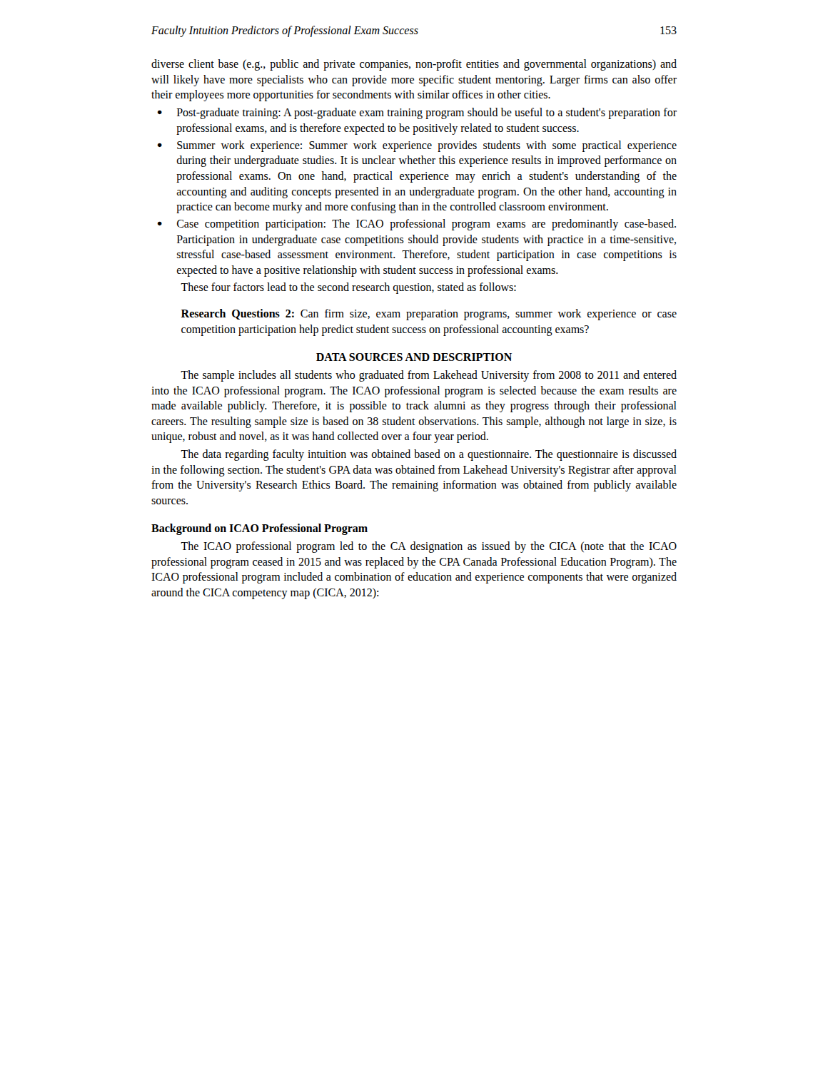Faculty Intuition Predictors of Professional Exam Success 153
diverse client base (e.g., public and private companies, non-profit entities and governmental organizations) and will likely have more specialists who can provide more specific student mentoring. Larger firms can also offer their employees more opportunities for secondments with similar offices in other cities.
Post-graduate training: A post-graduate exam training program should be useful to a student's preparation for professional exams, and is therefore expected to be positively related to student success.
Summer work experience: Summer work experience provides students with some practical experience during their undergraduate studies. It is unclear whether this experience results in improved performance on professional exams. On one hand, practical experience may enrich a student's understanding of the accounting and auditing concepts presented in an undergraduate program. On the other hand, accounting in practice can become murky and more confusing than in the controlled classroom environment.
Case competition participation: The ICAO professional program exams are predominantly case-based. Participation in undergraduate case competitions should provide students with practice in a time-sensitive, stressful case-based assessment environment. Therefore, student participation in case competitions is expected to have a positive relationship with student success in professional exams.
These four factors lead to the second research question, stated as follows:
Research Questions 2: Can firm size, exam preparation programs, summer work experience or case competition participation help predict student success on professional accounting exams?
DATA SOURCES AND DESCRIPTION
The sample includes all students who graduated from Lakehead University from 2008 to 2011 and entered into the ICAO professional program. The ICAO professional program is selected because the exam results are made available publicly. Therefore, it is possible to track alumni as they progress through their professional careers. The resulting sample size is based on 38 student observations. This sample, although not large in size, is unique, robust and novel, as it was hand collected over a four year period.
The data regarding faculty intuition was obtained based on a questionnaire. The questionnaire is discussed in the following section. The student's GPA data was obtained from Lakehead University's Registrar after approval from the University's Research Ethics Board. The remaining information was obtained from publicly available sources.
Background on ICAO Professional Program
The ICAO professional program led to the CA designation as issued by the CICA (note that the ICAO professional program ceased in 2015 and was replaced by the CPA Canada Professional Education Program). The ICAO professional program included a combination of education and experience components that were organized around the CICA competency map (CICA, 2012):